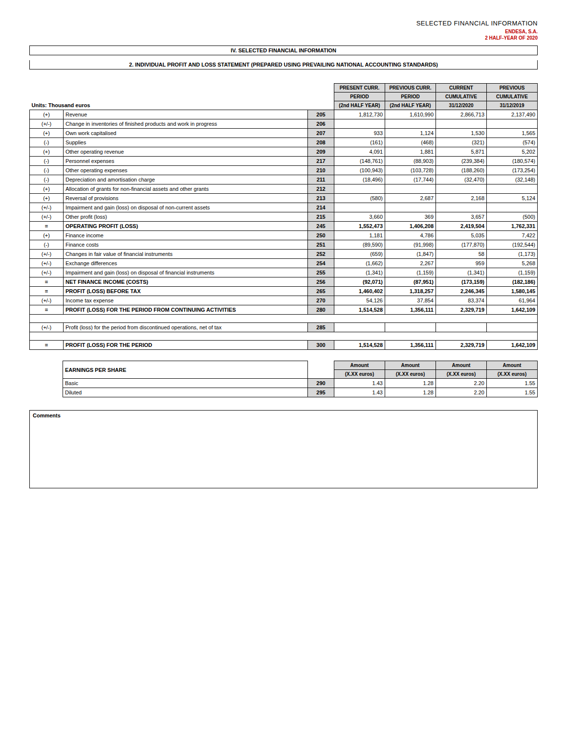SELECTED FINANCIAL INFORMATION
ENDESA, S.A.
2 HALF-YEAR OF 2020
IV. SELECTED FINANCIAL INFORMATION
2. INDIVIDUAL PROFIT AND LOSS STATEMENT (PREPARED USING PREVAILING NATIONAL ACCOUNTING STANDARDS)
| Units: Thousand euros | | PRESENT CURR. | PREVIOUS CURR. | CURRENT | PREVIOUS |
| PERIOD | PERIOD | CUMULATIVE | CUMULATIVE |
| (2nd HALF YEAR) | (2nd HALF YEAR) | 31/12/2020 | 31/12/2019 |
| (+) | Revenue | 205 | 1,812,730 | 1,610,990 | 2,866,713 | 2,137,490 |
| (+/-) | Change in inventories of finished products and work in progress | 206 | | | | |
| (+) | Own work capitalised | 207 | 933 | 1,124 | 1,530 | 1,565 |
| (-) | Supplies | 208 | (161) | (468) | (321) | (574) |
| (+) | Other operating revenue | 209 | 4,091 | 1,881 | 5,871 | 5,202 |
| (-) | Personnel expenses | 217 | (148,761) | (88,903) | (239,384) | (180,574) |
| (-) | Other operating expenses | 210 | (100,943) | (103,728) | (188,260) | (173,254) |
| (-) | Depreciation and amortisation charge | 211 | (18,496) | (17,744) | (32,470) | (32,148) |
| (+) | Allocation of grants for non-financial assets and other grants | 212 | | | | |
| (+) | Reversal of provisions | 213 | (580) | 2,687 | 2,168 | 5,124 |
| (+/-) | Impairment and gain (loss) on disposal of non-current assets | 214 | | | | |
| (+/-) | Other profit (loss) | 215 | 3,660 | 369 | 3,657 | (500) |
| = | OPERATING PROFIT (LOSS) | 245 | 1,552,473 | 1,406,208 | 2,419,504 | 1,762,331 |
| (+) | Finance income | 250 | 1,181 | 4,786 | 5,035 | 7,422 |
| (-) | Finance costs | 251 | (89,590) | (91,998) | (177,870) | (192,544) |
| (+/-) | Changes in fair value of financial instruments | 252 | (659) | (1,847) | 58 | (1,173) |
| (+/-) | Exchange differences | 254 | (1,662) | 2,267 | 959 | 5,268 |
| (+/-) | Impairment and gain (loss) on disposal of financial instruments | 255 | (1,341) | (1,159) | (1,341) | (1,159) |
| = | NET FINANCE INCOME (COSTS) | 256 | (92,071) | (87,951) | (173,159) | (182,186) |
| = | PROFIT (LOSS) BEFORE TAX | 265 | 1,460,402 | 1,318,257 | 2,246,345 | 1,580,145 |
| (+/-) | Income tax expense | 270 | 54,126 | 37,854 | 83,374 | 61,964 |
| = | PROFIT (LOSS) FOR THE PERIOD FROM CONTINUING ACTIVITIES | 280 | 1,514,528 | 1,356,111 | 2,329,719 | 1,642,109 |
| (+/-) | Profit (loss) for the period from discontinued operations, net of tax | 285 | | | | |
| = | PROFIT (LOSS) FOR THE PERIOD | 300 | 1,514,528 | 1,356,111 | 2,329,719 | 1,642,109 |
| | EARNINGS PER SHARE | | Amount | Amount | Amount | Amount |
| | | (X.XX euros) | (X.XX euros) | (X.XX euros) | (X.XX euros) |
| | Basic | 290 | 1.43 | 1.28 | 2.20 | 1.55 |
| | Diluted | 295 | 1.43 | 1.28 | 2.20 | 1.55 |
Comments